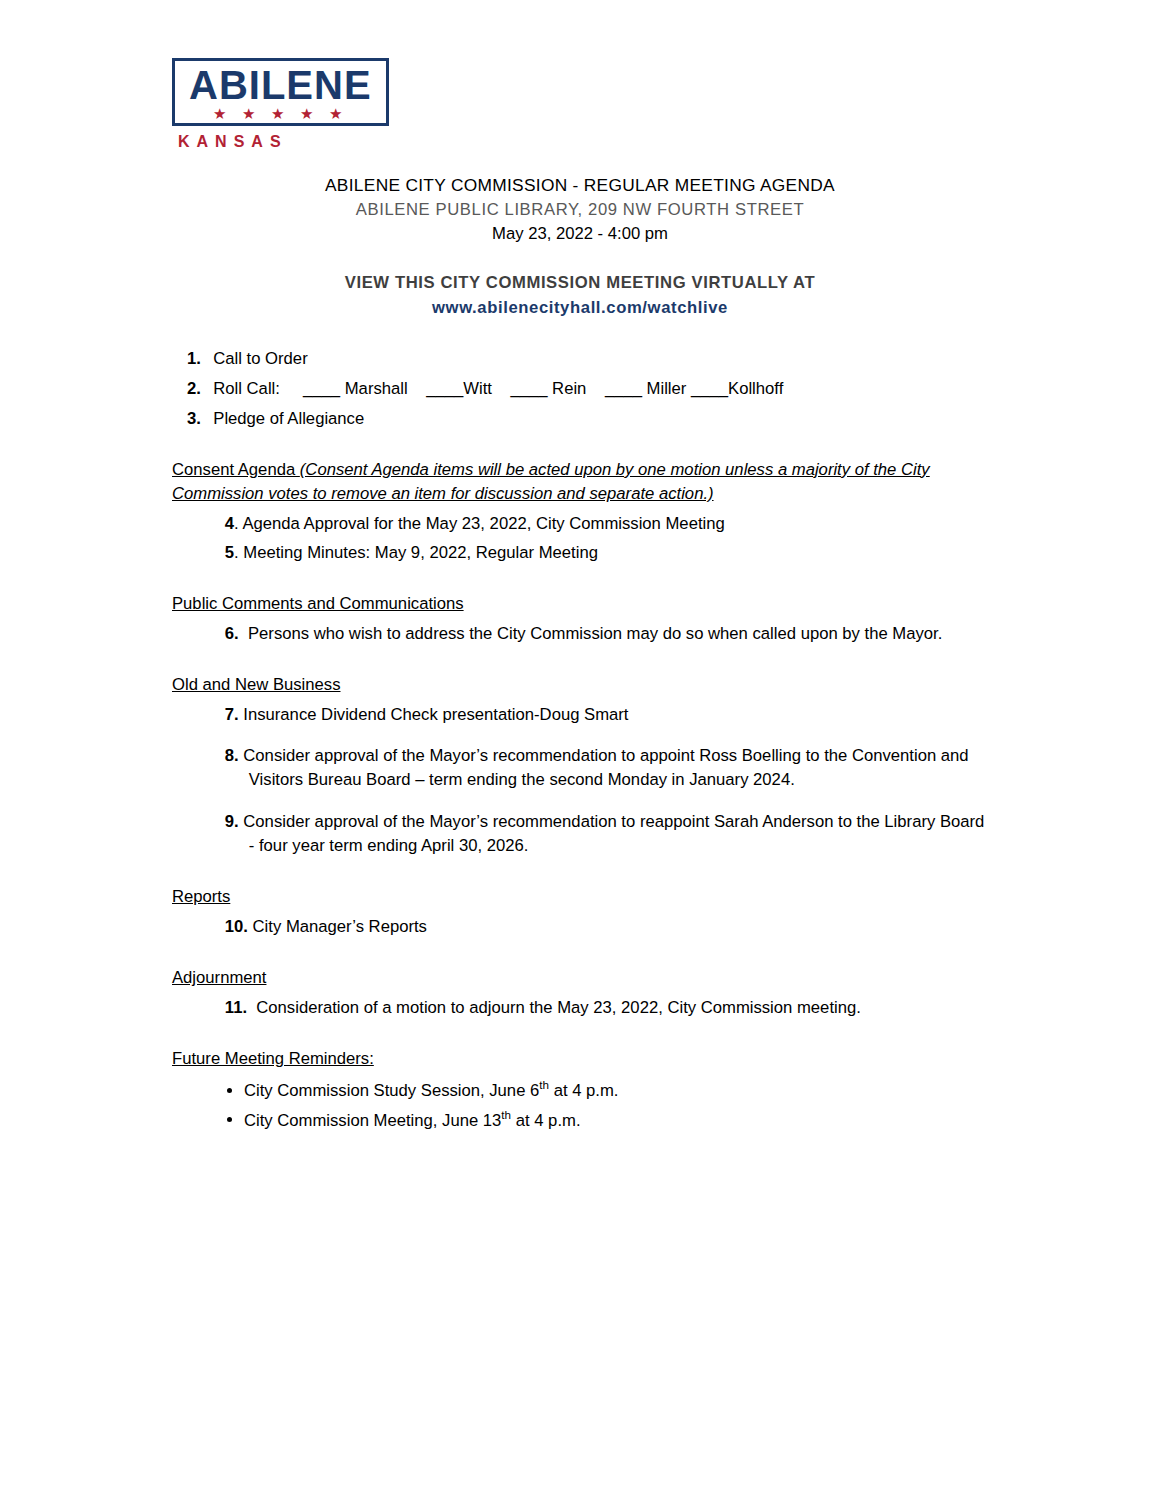ABILENE ★ ★ ★ ★ ★
KANSAS
ABILENE CITY COMMISSION - REGULAR MEETING AGENDA
ABILENE PUBLIC LIBRARY, 209 NW FOURTH STREET
May 23, 2022 - 4:00 pm
VIEW THIS CITY COMMISSION MEETING VIRTUALLY AT
www.abilenecityhall.com/watchlive
Call to Order
Roll Call: ____ Marshall ____Witt ____ Rein ____ Miller ____Kollhoff
Pledge of Allegiance
Consent Agenda (Consent Agenda items will be acted upon by one motion unless a majority of the City Commission votes to remove an item for discussion and separate action.)
4. Agenda Approval for the May 23, 2022, City Commission Meeting
5. Meeting Minutes: May 9, 2022, Regular Meeting
Public Comments and Communications
6. Persons who wish to address the City Commission may do so when called upon by the Mayor.
Old and New Business
7. Insurance Dividend Check presentation-Doug Smart
8. Consider approval of the Mayor’s recommendation to appoint Ross Boelling to the Convention and Visitors Bureau Board – term ending the second Monday in January 2024.
9. Consider approval of the Mayor’s recommendation to reappoint Sarah Anderson to the Library Board - four year term ending April 30, 2026.
Reports
10. City Manager’s Reports
Adjournment
11. Consideration of a motion to adjourn the May 23, 2022, City Commission meeting.
Future Meeting Reminders:
City Commission Study Session, June 6th at 4 p.m.
City Commission Meeting, June 13th at 4 p.m.